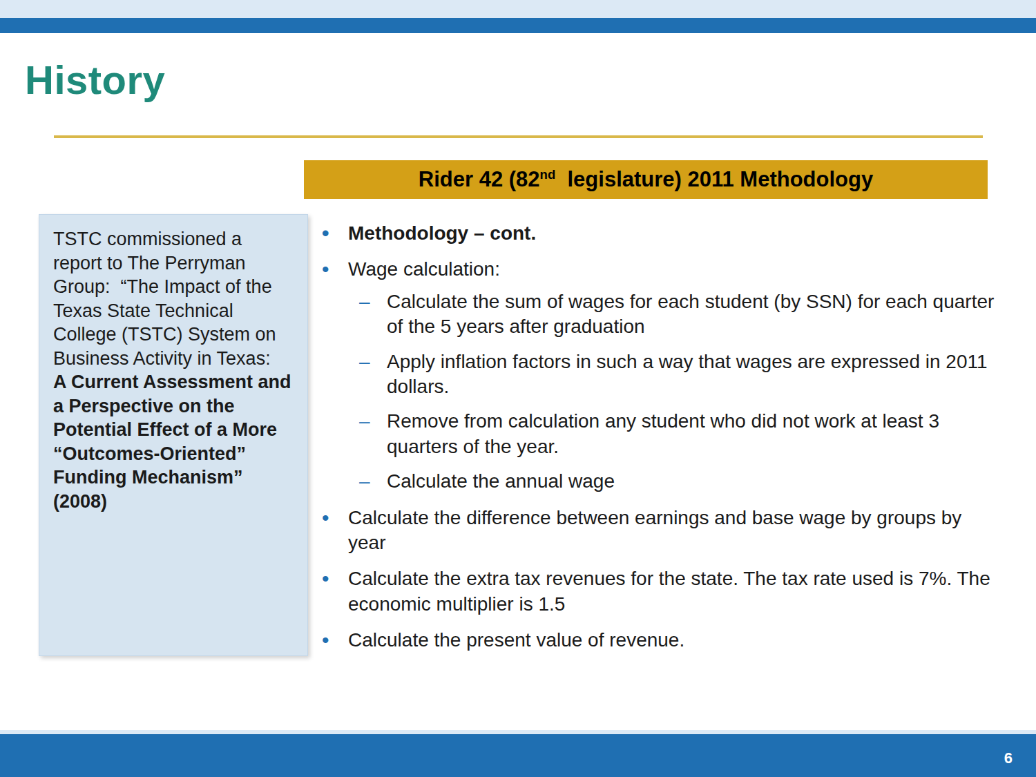History
Rider 42 (82nd legislature) 2011 Methodology
TSTC commissioned a report to The Perryman Group: “The Impact of the Texas State Technical College (TSTC) System on Business Activity in Texas:
A Current Assessment and a Perspective on the Potential Effect of a More “Outcomes-Oriented” Funding Mechanism” (2008)
Methodology – cont.
Wage calculation:
Calculate the sum of wages for each student (by SSN) for each quarter of the 5 years after graduation
Apply inflation factors in such a way that wages are expressed in 2011 dollars.
Remove from calculation any student who did not work at least 3 quarters of the year.
Calculate the annual wage
Calculate the difference between earnings and base wage by groups by year
Calculate the extra tax revenues for the state. The tax rate used is 7%. The economic multiplier is 1.5
Calculate the present value of revenue.
6